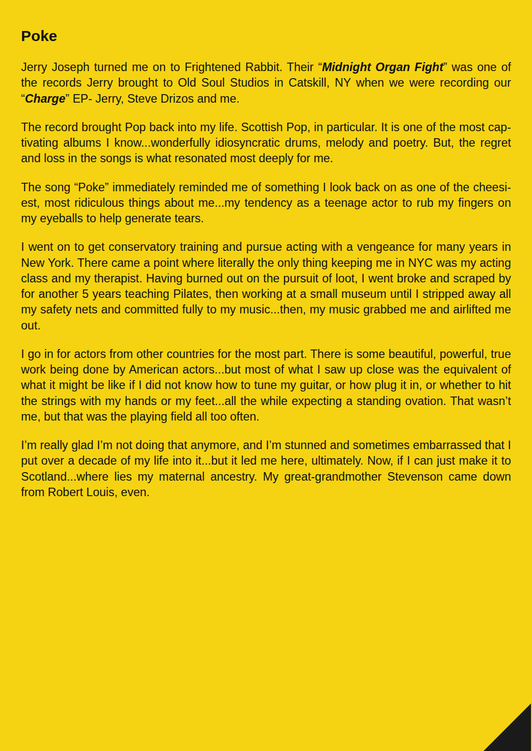Poke
Jerry Joseph turned me on to Frightened Rabbit. Their “Midnight Organ Fight” was one of the records Jerry brought to Old Soul Studios in Catskill, NY when we were recording our “Charge” EP- Jerry, Steve Drizos and me.
The record brought Pop back into my life. Scottish Pop, in particular. It is one of the most captivating albums I know...wonderfully idiosyncratic drums, melody and poetry. But, the regret and loss in the songs is what resonated most deeply for me.
The song “Poke” immediately reminded me of something I look back on as one of the cheesiest, most ridiculous things about me...my tendency as a teenage actor to rub my fingers on my eyeballs to help generate tears.
I went on to get conservatory training and pursue acting with a vengeance for many years in New York. There came a point where literally the only thing keeping me in NYC was my acting class and my therapist. Having burned out on the pursuit of loot, I went broke and scraped by for another 5 years teaching Pilates, then working at a small museum until I stripped away all my safety nets and committed fully to my music...then, my music grabbed me and airlifted me out.
I go in for actors from other countries for the most part. There is some beautiful, powerful, true work being done by American actors...but most of what I saw up close was the equivalent of what it might be like if I did not know how to tune my guitar, or how plug it in, or whether to hit the strings with my hands or my feet...all the while expecting a standing ovation. That wasn’t me, but that was the playing field all too often.
I’m really glad I’m not doing that anymore, and I’m stunned and sometimes embarrassed that I put over a decade of my life into it...but it led me here, ultimately. Now, if I can just make it to Scotland...where lies my maternal ancestry. My great-grandmother Stevenson came down from Robert Louis, even.